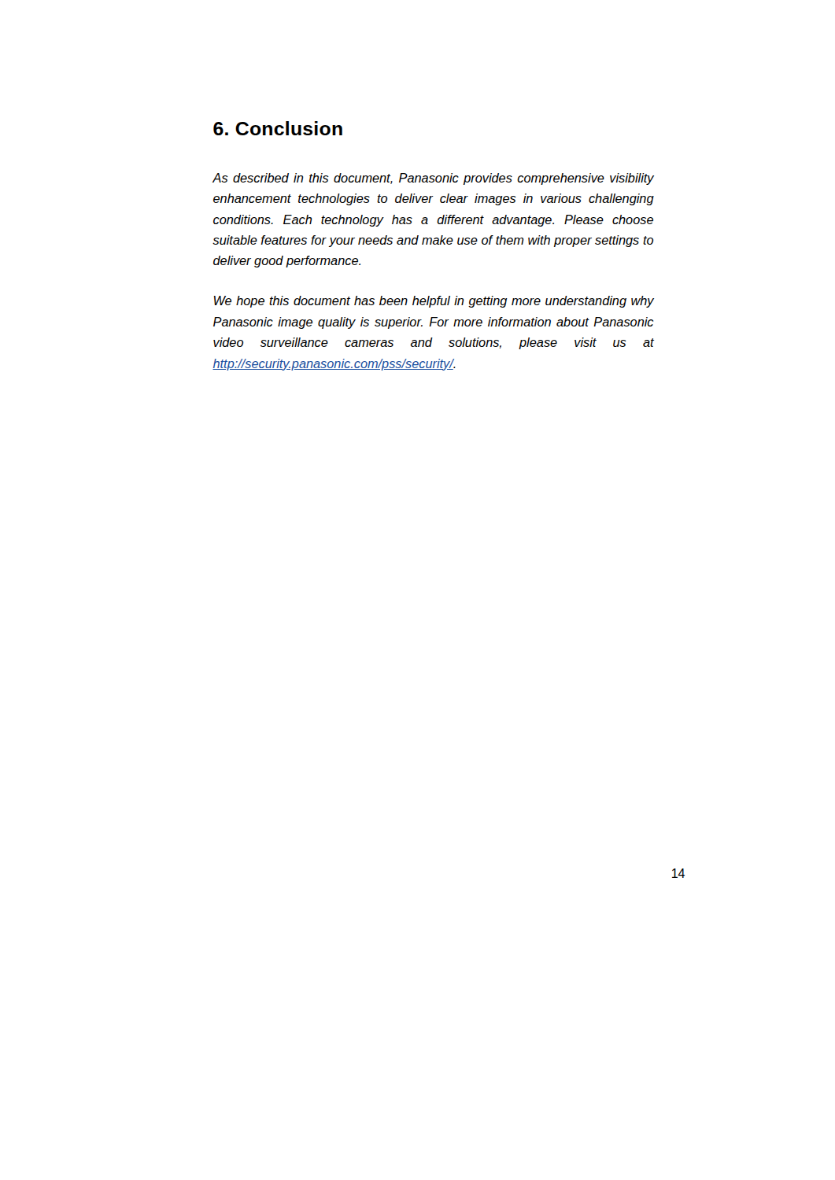6. Conclusion
As described in this document, Panasonic provides comprehensive visibility enhancement technologies to deliver clear images in various challenging conditions. Each technology has a different advantage. Please choose suitable features for your needs and make use of them with proper settings to deliver good performance.
We hope this document has been helpful in getting more understanding why Panasonic image quality is superior. For more information about Panasonic video surveillance cameras and solutions, please visit us at http://security.panasonic.com/pss/security/.
14